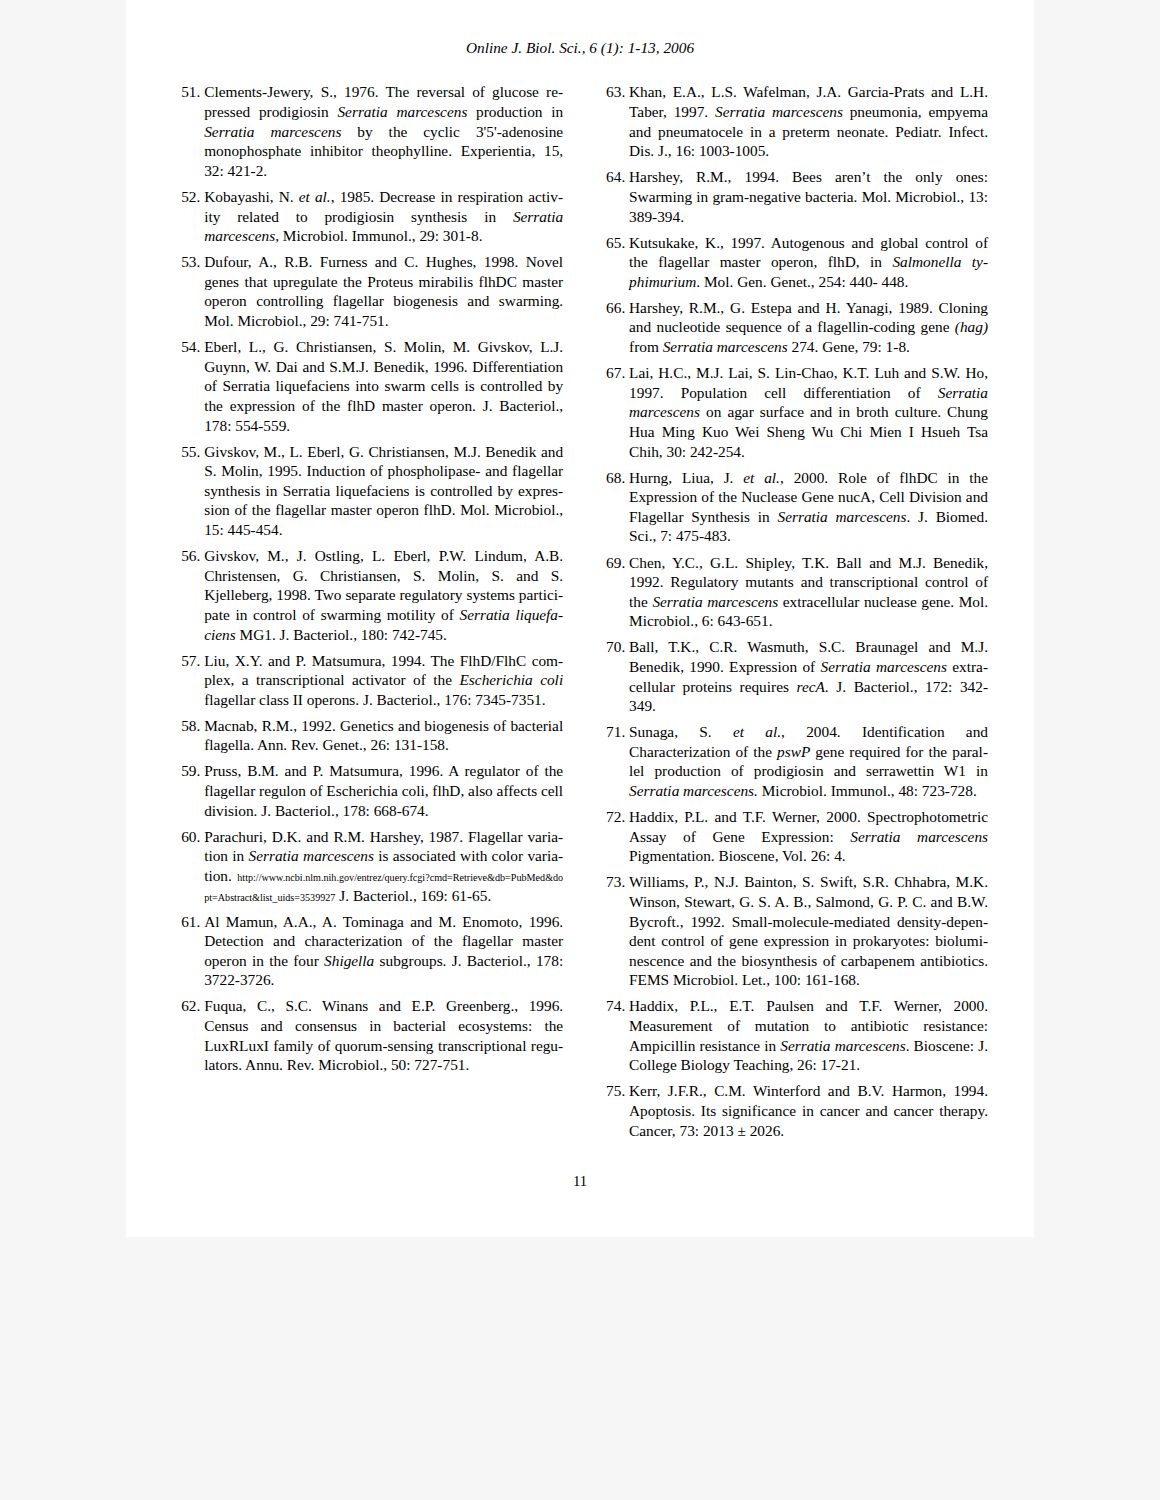Online J. Biol. Sci., 6 (1): 1-13, 2006
Clements-Jewery, S., 1976. The reversal of glucose repressed prodigiosin Serratia marcescens production in Serratia marcescens by the cyclic 3'5'-adenosine monophosphate inhibitor theophylline. Experientia, 15, 32: 421-2.
Kobayashi, N. et al., 1985. Decrease in respiration activity related to prodigiosin synthesis in Serratia marcescens, Microbiol. Immunol., 29: 301-8.
Dufour, A., R.B. Furness and C. Hughes, 1998. Novel genes that upregulate the Proteus mirabilis flhDC master operon controlling flagellar biogenesis and swarming. Mol. Microbiol., 29: 741-751.
Eberl, L., G. Christiansen, S. Molin, M. Givskov, L.J. Guynn, W. Dai and S.M.J. Benedik, 1996. Differentiation of Serratia liquefaciens into swarm cells is controlled by the expression of the flhD master operon. J. Bacteriol., 178: 554-559.
Givskov, M., L. Eberl, G. Christiansen, M.J. Benedik and S. Molin, 1995. Induction of phospholipase- and flagellar synthesis in Serratia liquefaciens is controlled by expression of the flagellar master operon flhD. Mol. Microbiol., 15: 445-454.
Givskov, M., J. Ostling, L. Eberl, P.W. Lindum, A.B. Christensen, G. Christiansen, S. Molin, S. and S. Kjelleberg, 1998. Two separate regulatory systems participate in control of swarming motility of Serratia liquefaciens MG1. J. Bacteriol., 180: 742-745.
Liu, X.Y. and P. Matsumura, 1994. The FlhD/FlhC complex, a transcriptional activator of the Escherichia coli flagellar class II operons. J. Bacteriol., 176: 7345-7351.
Macnab, R.M., 1992. Genetics and biogenesis of bacterial flagella. Ann. Rev. Genet., 26: 131-158.
Pruss, B.M. and P. Matsumura, 1996. A regulator of the flagellar regulon of Escherichia coli, flhD, also affects cell division. J. Bacteriol., 178: 668-674.
Parachuri, D.K. and R.M. Harshey, 1987. Flagellar variation in Serratia marcescens is associated with color variation. http://www.ncbi.nlm.nih.gov/entrez/query.fcgi?cmd=Retrieve&db=PubMed&dopt=Abstract&list_uids=3539927 J. Bacteriol., 169: 61-65.
Al Mamun, A.A., A. Tominaga and M. Enomoto, 1996. Detection and characterization of the flagellar master operon in the four Shigella subgroups. J. Bacteriol., 178: 3722-3726.
Fuqua, C., S.C. Winans and E.P. Greenberg., 1996. Census and consensus in bacterial ecosystems: the LuxRLuxI family of quorum-sensing transcriptional regulators. Annu. Rev. Microbiol., 50: 727-751.
Khan, E.A., L.S. Wafelman, J.A. Garcia-Prats and L.H. Taber, 1997. Serratia marcescens pneumonia, empyema and pneumatocele in a preterm neonate. Pediatr. Infect. Dis. J., 16: 1003-1005.
Harshey, R.M., 1994. Bees aren’t the only ones: Swarming in gram-negative bacteria. Mol. Microbiol., 13: 389-394.
Kutsukake, K., 1997. Autogenous and global control of the flagellar master operon, flhD, in Salmonella typhimurium. Mol. Gen. Genet., 254: 440- 448.
Harshey, R.M., G. Estepa and H. Yanagi, 1989. Cloning and nucleotide sequence of a flagellin-coding gene (hag) from Serratia marcescens 274. Gene, 79: 1-8.
Lai, H.C., M.J. Lai, S. Lin-Chao, K.T. Luh and S.W. Ho, 1997. Population cell differentiation of Serratia marcescens on agar surface and in broth culture. Chung Hua Ming Kuo Wei Sheng Wu Chi Mien I Hsueh Tsa Chih, 30: 242-254.
Hurng, Liua, J. et al., 2000. Role of flhDC in the Expression of the Nuclease Gene nucA, Cell Division and Flagellar Synthesis in Serratia marcescens. J. Biomed. Sci., 7: 475-483.
Chen, Y.C., G.L. Shipley, T.K. Ball and M.J. Benedik, 1992. Regulatory mutants and transcriptional control of the Serratia marcescens extracellular nuclease gene. Mol. Microbiol., 6: 643-651.
Ball, T.K., C.R. Wasmuth, S.C. Braunagel and M.J. Benedik, 1990. Expression of Serratia marcescens extracellular proteins requires recA. J. Bacteriol., 172: 342-349.
Sunaga, S. et al., 2004. Identification and Characterization of the pswP gene required for the parallel production of prodigiosin and serrawettin W1 in Serratia marcescens. Microbiol. Immunol., 48: 723-728.
Haddix, P.L. and T.F. Werner, 2000. Spectrophotometric Assay of Gene Expression: Serratia marcescens Pigmentation. Bioscene, Vol. 26: 4.
Williams, P., N.J. Bainton, S. Swift, S.R. Chhabra, M.K. Winson, Stewart, G. S. A. B., Salmond, G. P. C. and B.W. Bycroft., 1992. Small-molecule-mediated density-dependent control of gene expression in prokaryotes: bioluminescence and the biosynthesis of carbapenem antibiotics. FEMS Microbiol. Let., 100: 161-168.
Haddix, P.L., E.T. Paulsen and T.F. Werner, 2000. Measurement of mutation to antibiotic resistance: Ampicillin resistance in Serratia marcescens. Bioscene: J. College Biology Teaching, 26: 17-21.
Kerr, J.F.R., C.M. Winterford and B.V. Harmon, 1994. Apoptosis. Its significance in cancer and cancer therapy. Cancer, 73: 2013 ± 2026.
11